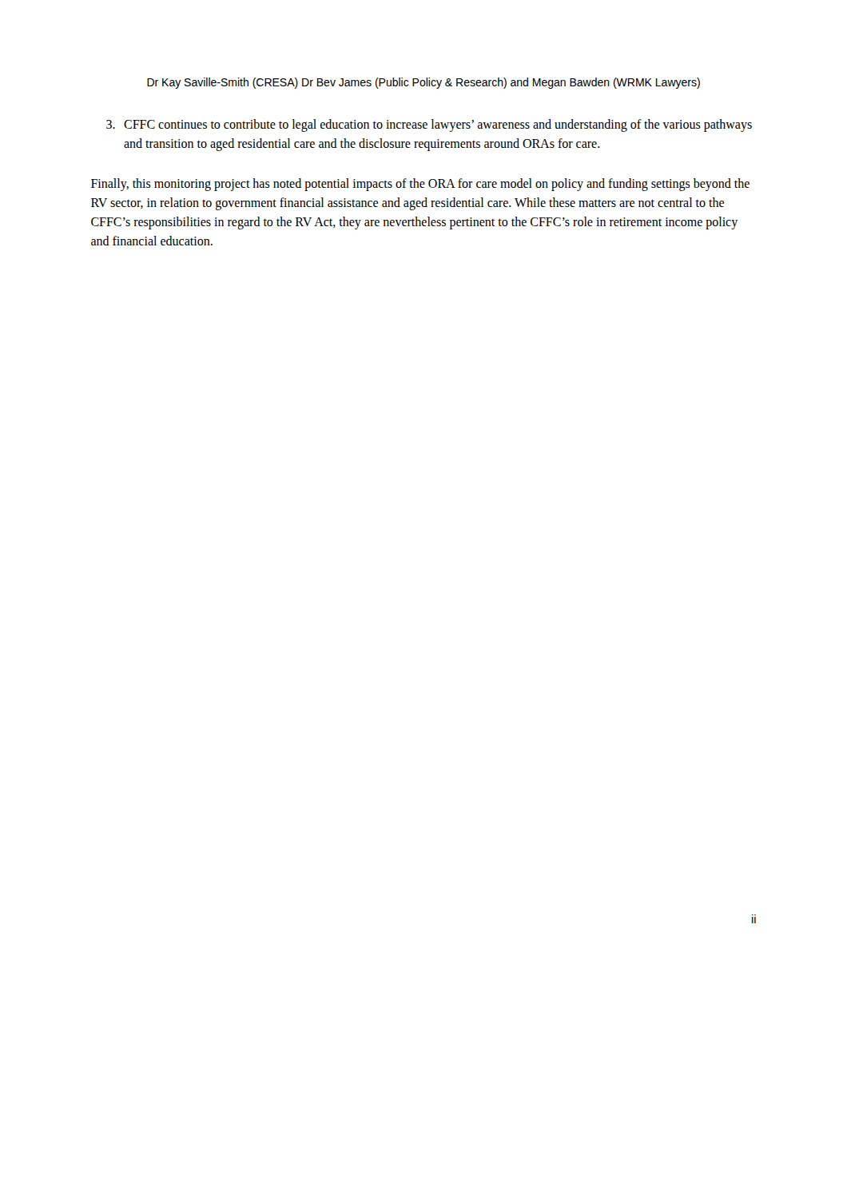Dr Kay Saville-Smith (CRESA) Dr Bev James (Public Policy & Research) and Megan Bawden (WRMK Lawyers)
CFFC continues to contribute to legal education to increase lawyers’ awareness and understanding of the various pathways and transition to aged residential care and the disclosure requirements around ORAs for care.
Finally, this monitoring project has noted potential impacts of the ORA for care model on policy and funding settings beyond the RV sector, in relation to government financial assistance and aged residential care. While these matters are not central to the CFFC’s responsibilities in regard to the RV Act, they are nevertheless pertinent to the CFFC’s role in retirement income policy and financial education.
ii